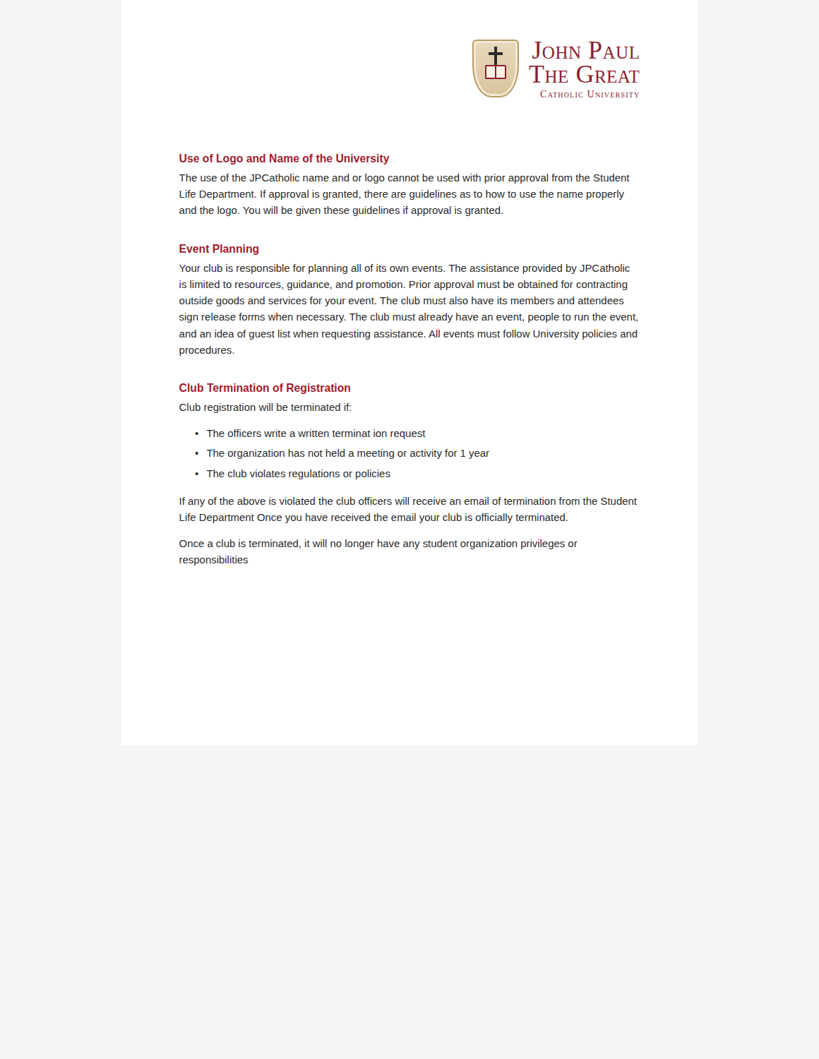John Paul The Great Catholic University
Use of Logo and Name of the University
The use of the JPCatholic name and or logo cannot be used with prior approval from the Student Life Department. If approval is granted, there are guidelines as to how to use the name properly and the logo. You will be given these guidelines if approval is granted.
Event Planning
Your club is responsible for planning all of its own events. The assistance provided by JPCatholic is limited to resources, guidance, and promotion. Prior approval must be obtained for contracting outside goods and services for your event. The club must also have its members and attendees sign release forms when necessary. The club must already have an event, people to run the event, and an idea of guest list when requesting assistance. All events must follow University policies and procedures.
Club Termination of Registration
Club registration will be terminated if:
The officers write a written terminat ion request
The organization has not held a meeting or activity for 1 year
The club violates regulations or policies
If any of the above is violated the club officers will receive an email of termination from the Student Life Department Once you have received the email your club is officially terminated.
Once a club is terminated, it will no longer have any student organization privileges or responsibilities